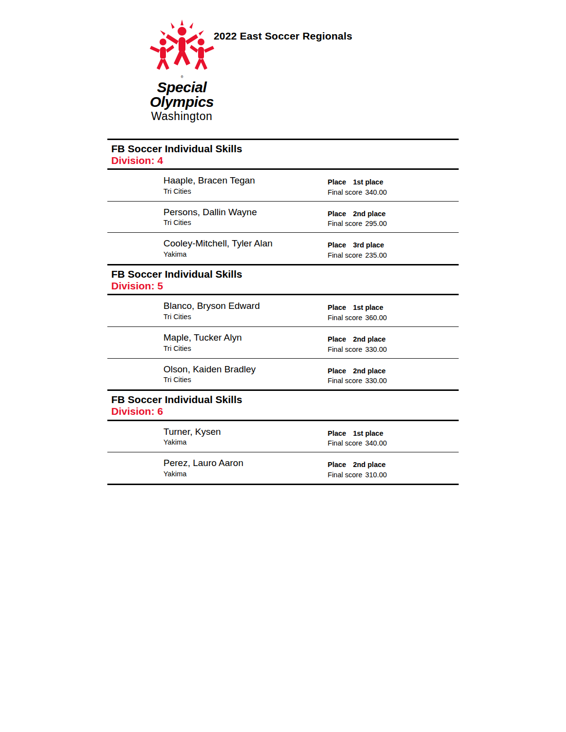®
Special
Olympics
Washington
2022 East Soccer Regionals
FB Soccer Individual Skills
Division: 4
| Haaple, Bracen Tegan | Place 1st place |
| Tri Cities | Final score 340.00 |
| Persons, Dallin Wayne | Place 2nd place |
| Tri Cities | Final score 295.00 |
| Cooley-Mitchell, Tyler Alan | Place 3rd place |
| Yakima | Final score 235.00 |
FB Soccer Individual Skills
Division: 5
| Blanco, Bryson Edward | Place 1st place |
| Tri Cities | Final score 360.00 |
| Maple, Tucker Alyn | Place 2nd place |
| Tri Cities | Final score 330.00 |
| Olson, Kaiden Bradley | Place 2nd place |
| Tri Cities | Final score 330.00 |
FB Soccer Individual Skills
Division: 6
| Turner, Kysen | Place 1st place |
| Yakima | Final score 340.00 |
| Perez, Lauro Aaron | Place 2nd place |
| Yakima | Final score 310.00 |